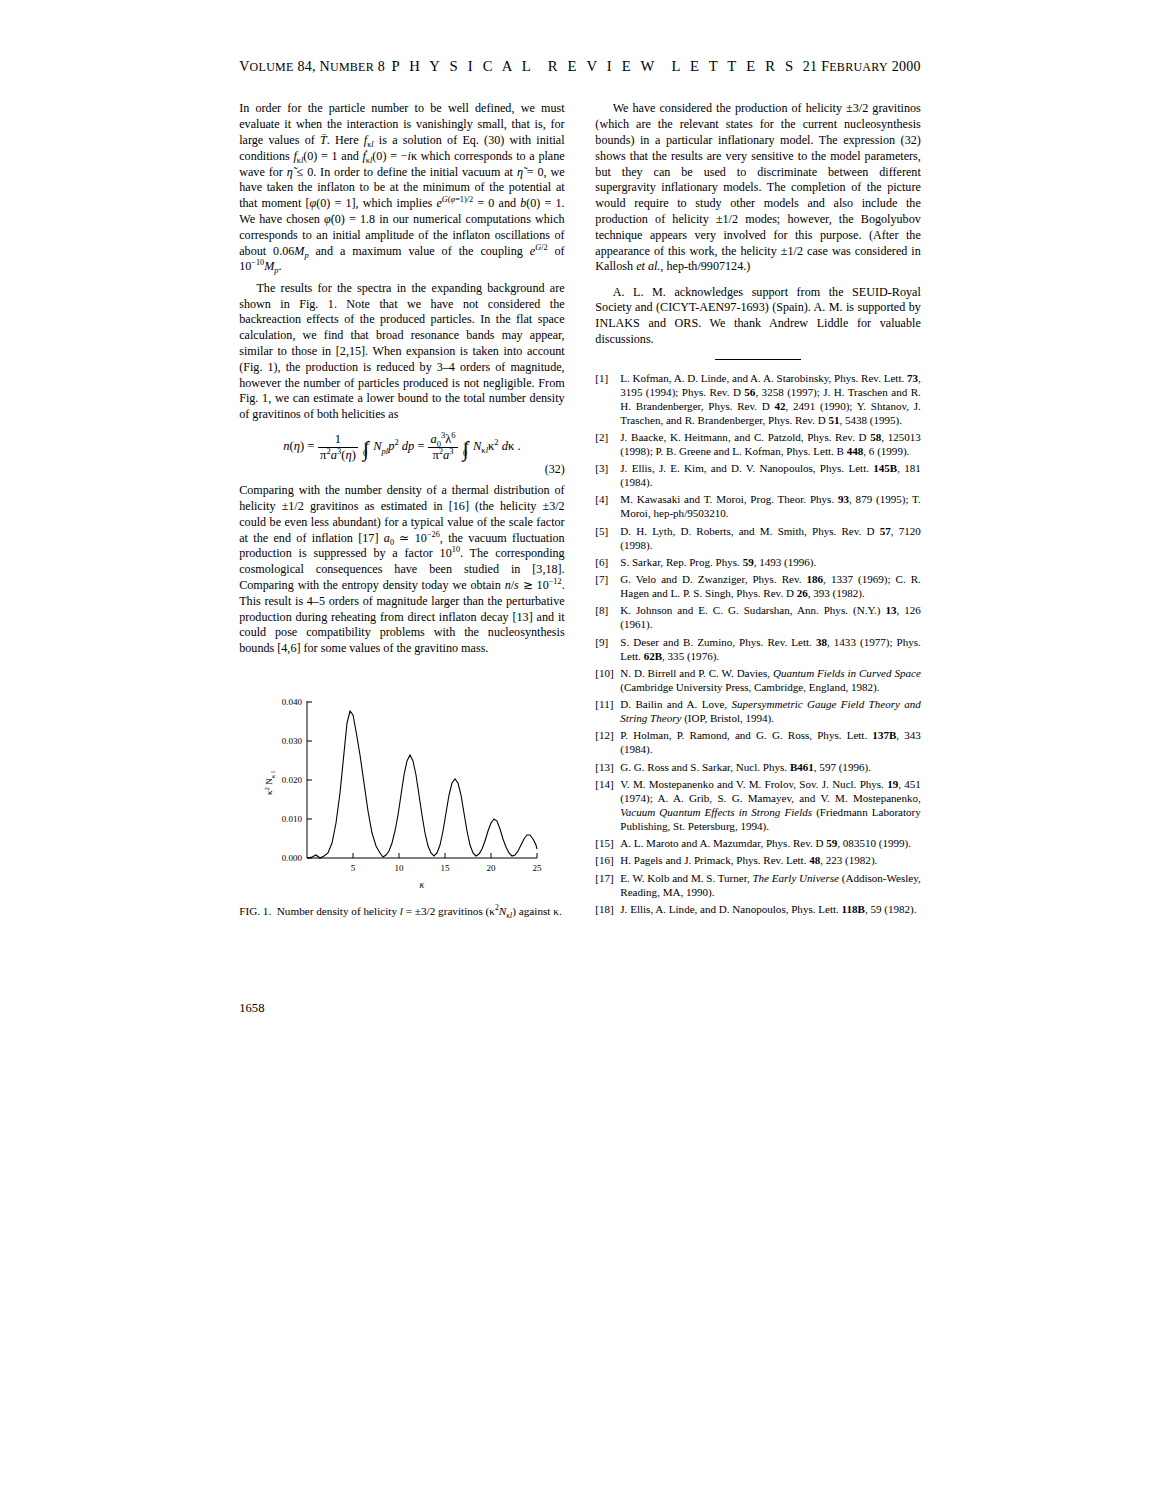VOLUME 84, NUMBER 8
P H Y S I C A L R E V I E W L E T T E R S
21 FEBRUARY 2000
In order for the particle number to be well defined, we must evaluate it when the interaction is vanishingly small, that is, for large values of T̄. Here fκl is a solution of Eq. (30) with initial conditions fκl(0) = 1 and ḟκl(0) = −iκ which corresponds to a plane wave for η̃ ≤ 0. In order to define the initial vacuum at η̃ = 0, we have taken the inflaton to be at the minimum of the potential at that moment [φ(0) = 1], which implies eG(φ=1)/2 = 0 and b(0) = 1. We have chosen φ̇(0) = 1.8 in our numerical computations which corresponds to an initial amplitude of the inflaton oscillations of about 0.06Mp and a maximum value of the coupling eG/2 of 10−10Mp.
The results for the spectra in the expanding background are shown in Fig. 1. Note that we have not considered the backreaction effects of the produced particles. In the flat space calculation, we find that broad resonance bands may appear, similar to those in [2,15]. When expansion is taken into account (Fig. 1), the production is reduced by 3–4 orders of magnitude, however the number of particles produced is not negligible. From Fig. 1, we can estimate a lower bound to the total number density of gravitinos of both helicities as
n(η) = 1 π2a3(η) ∫∞0 Npl p2 dp = a03λ6 π2a3 ∫∞0 Nκlκ2 dκ . (32)
Comparing with the number density of a thermal distribution of helicity ±1/2 gravitinos as estimated in [16] (the helicity ±3/2 could be even less abundant) for a typical value of the scale factor at the end of inflation [17] a0 ≃ 10−26, the vacuum fluctuation production is suppressed by a factor 1010. The corresponding cosmological consequences have been studied in [3,18]. Comparing with the entropy density today we obtain n/s ≳ 10−12. This result is 4–5 orders of magnitude larger than the perturbative production during reheating from direct inflaton decay [13] and it could pose compatibility problems with the nucleosynthesis bounds [4,6] for some values of the gravitino mass.
0.000 0.010 0.020 0.030 0.040 5 10 15 20 25 κ κ2 Nκ l
FIG. 1. Number density of helicity l = ±3/2 gravitinos (κ2Nκl) against κ.
We have considered the production of helicity ±3/2 gravitinos (which are the relevant states for the current nucleosynthesis bounds) in a particular inflationary model. The expression (32) shows that the results are very sensitive to the model parameters, but they can be used to discriminate between different supergravity inflationary models. The completion of the picture would require to study other models and also include the production of helicity ±1/2 modes; however, the Bogolyubov technique appears very involved for this purpose. (After the appearance of this work, the helicity ±1/2 case was considered in Kallosh et al., hep-th/9907124.)
A. L. M. acknowledges support from the SEUID-Royal Society and (CICYT-AEN97-1693) (Spain). A. M. is supported by INLAKS and ORS. We thank Andrew Liddle for valuable discussions.
[1] L. Kofman, A. D. Linde, and A. A. Starobinsky, Phys. Rev. Lett. 73, 3195 (1994); Phys. Rev. D 56, 3258 (1997); J. H. Traschen and R. H. Brandenberger, Phys. Rev. D 42, 2491 (1990); Y. Shtanov, J. Traschen, and R. Brandenberger, Phys. Rev. D 51, 5438 (1995).
[2] J. Baacke, K. Heitmann, and C. Patzold, Phys. Rev. D 58, 125013 (1998); P. B. Greene and L. Kofman, Phys. Lett. B 448, 6 (1999).
[3] J. Ellis, J. E. Kim, and D. V. Nanopoulos, Phys. Lett. 145B, 181 (1984).
[4] M. Kawasaki and T. Moroi, Prog. Theor. Phys. 93, 879 (1995); T. Moroi, hep-ph/9503210.
[5] D. H. Lyth, D. Roberts, and M. Smith, Phys. Rev. D 57, 7120 (1998).
[6] S. Sarkar, Rep. Prog. Phys. 59, 1493 (1996).
[7] G. Velo and D. Zwanziger, Phys. Rev. 186, 1337 (1969); C. R. Hagen and L. P. S. Singh, Phys. Rev. D 26, 393 (1982).
[8] K. Johnson and E. C. G. Sudarshan, Ann. Phys. (N.Y.) 13, 126 (1961).
[9] S. Deser and B. Zumino, Phys. Rev. Lett. 38, 1433 (1977); Phys. Lett. 62B, 335 (1976).
[10] N. D. Birrell and P. C. W. Davies, Quantum Fields in Curved Space (Cambridge University Press, Cambridge, England, 1982).
[11] D. Bailin and A. Love, Supersymmetric Gauge Field Theory and String Theory (IOP, Bristol, 1994).
[12] P. Holman, P. Ramond, and G. G. Ross, Phys. Lett. 137B, 343 (1984).
[13] G. G. Ross and S. Sarkar, Nucl. Phys. B461, 597 (1996).
[14] V. M. Mostepanenko and V. M. Frolov, Sov. J. Nucl. Phys. 19, 451 (1974); A. A. Grib, S. G. Mamayev, and V. M. Mostepanenko, Vacuum Quantum Effects in Strong Fields (Friedmann Laboratory Publishing, St. Petersburg, 1994).
[15] A. L. Maroto and A. Mazumdar, Phys. Rev. D 59, 083510 (1999).
[16] H. Pagels and J. Primack, Phys. Rev. Lett. 48, 223 (1982).
[17] E. W. Kolb and M. S. Turner, The Early Universe (Addison-Wesley, Reading, MA, 1990).
[18] J. Ellis, A. Linde, and D. Nanopoulos, Phys. Lett. 118B, 59 (1982).
1658